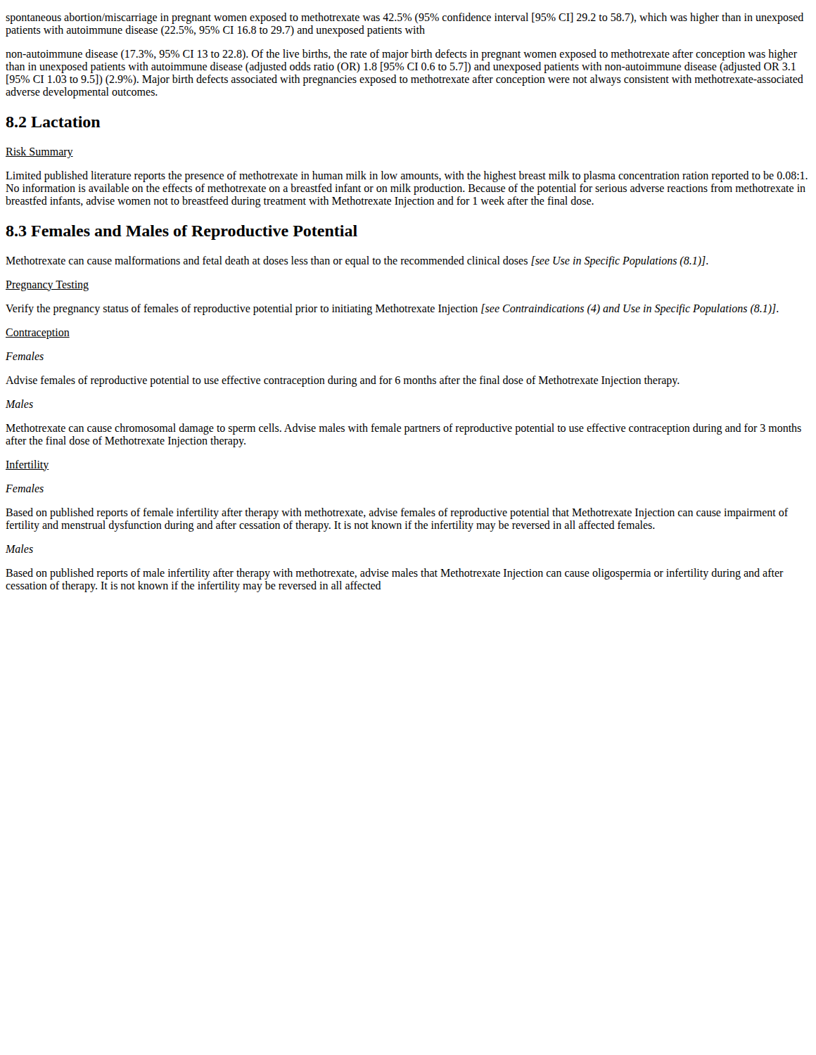spontaneous abortion/miscarriage in pregnant women exposed to methotrexate was 42.5% (95% confidence interval [95% CI] 29.2 to 58.7), which was higher than in unexposed patients with autoimmune disease (22.5%, 95% CI 16.8 to 29.7) and unexposed patients with
non-autoimmune disease (17.3%, 95% CI 13 to 22.8). Of the live births, the rate of major birth defects in pregnant women exposed to methotrexate after conception was higher than in unexposed patients with autoimmune disease (adjusted odds ratio (OR) 1.8 [95% CI 0.6 to 5.7]) and unexposed patients with non-autoimmune disease (adjusted OR 3.1 [95% CI 1.03 to 9.5]) (2.9%). Major birth defects associated with pregnancies exposed to methotrexate after conception were not always consistent with methotrexate-associated adverse developmental outcomes.
8.2 Lactation
Risk Summary
Limited published literature reports the presence of methotrexate in human milk in low amounts, with the highest breast milk to plasma concentration ration reported to be 0.08:1. No information is available on the effects of methotrexate on a breastfed infant or on milk production. Because of the potential for serious adverse reactions from methotrexate in breastfed infants, advise women not to breastfeed during treatment with Methotrexate Injection and for 1 week after the final dose.
8.3 Females and Males of Reproductive Potential
Methotrexate can cause malformations and fetal death at doses less than or equal to the recommended clinical doses [see Use in Specific Populations (8.1)].
Pregnancy Testing
Verify the pregnancy status of females of reproductive potential prior to initiating Methotrexate Injection [see Contraindications (4) and Use in Specific Populations (8.1)].
Contraception
Females
Advise females of reproductive potential to use effective contraception during and for 6 months after the final dose of Methotrexate Injection therapy.
Males
Methotrexate can cause chromosomal damage to sperm cells. Advise males with female partners of reproductive potential to use effective contraception during and for 3 months after the final dose of Methotrexate Injection therapy.
Infertility
Females
Based on published reports of female infertility after therapy with methotrexate, advise females of reproductive potential that Methotrexate Injection can cause impairment of fertility and menstrual dysfunction during and after cessation of therapy. It is not known if the infertility may be reversed in all affected females.
Males
Based on published reports of male infertility after therapy with methotrexate, advise males that Methotrexate Injection can cause oligospermia or infertility during and after cessation of therapy. It is not known if the infertility may be reversed in all affected